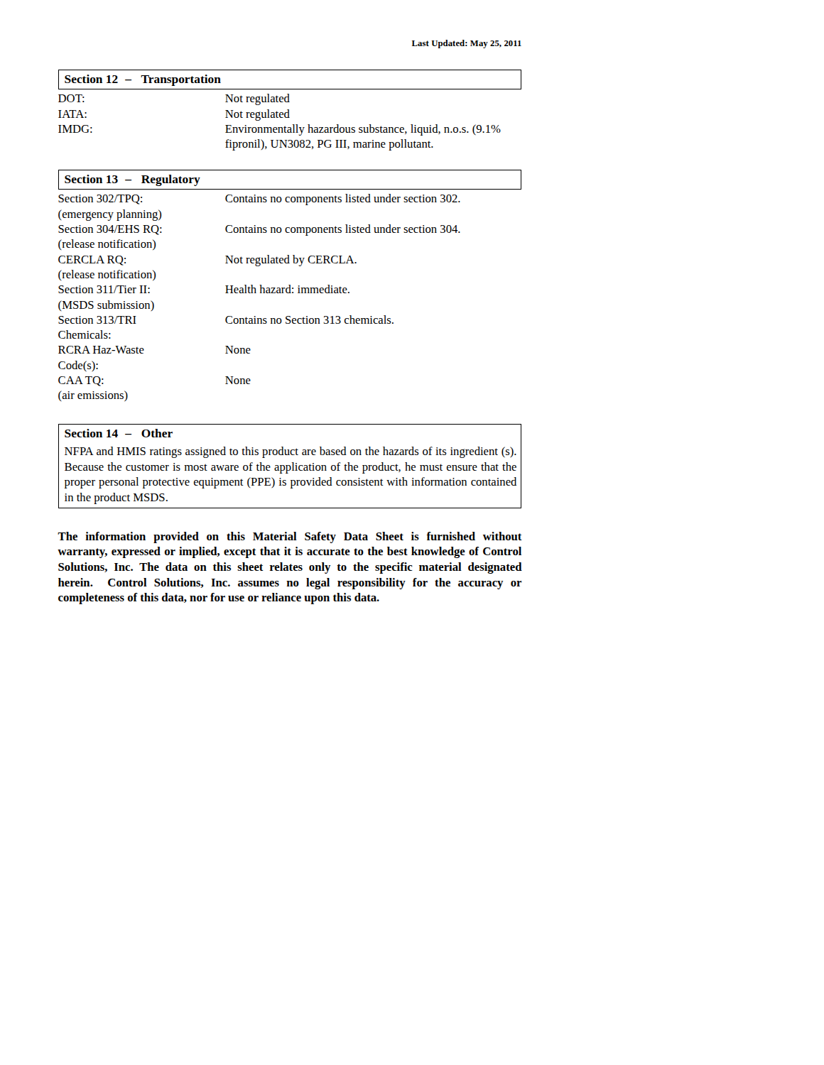Last Updated: May 25, 2011
Section 12 – Transportation
| DOT: | Not regulated |
| IATA: | Not regulated |
| IMDG: | Environmentally hazardous substance, liquid, n.o.s. (9.1% fipronil), UN3082, PG III, marine pollutant. |
Section 13 – Regulatory
| Section 302/TPQ: (emergency planning) | Contains no components listed under section 302. |
| Section 304/EHS RQ: (release notification) | Contains no components listed under section 304. |
| CERCLA RQ: (release notification) | Not regulated by CERCLA. |
| Section 311/Tier II: (MSDS submission) | Health hazard: immediate. |
| Section 313/TRI Chemicals: | Contains no Section 313 chemicals. |
| RCRA Haz-Waste Code(s): | None |
| CAA TQ: (air emissions) | None |
Section 14 – Other
NFPA and HMIS ratings assigned to this product are based on the hazards of its ingredient (s). Because the customer is most aware of the application of the product, he must ensure that the proper personal protective equipment (PPE) is provided consistent with information contained in the product MSDS.
The information provided on this Material Safety Data Sheet is furnished without warranty, expressed or implied, except that it is accurate to the best knowledge of Control Solutions, Inc. The data on this sheet relates only to the specific material designated herein. Control Solutions, Inc. assumes no legal responsibility for the accuracy or completeness of this data, nor for use or reliance upon this data.